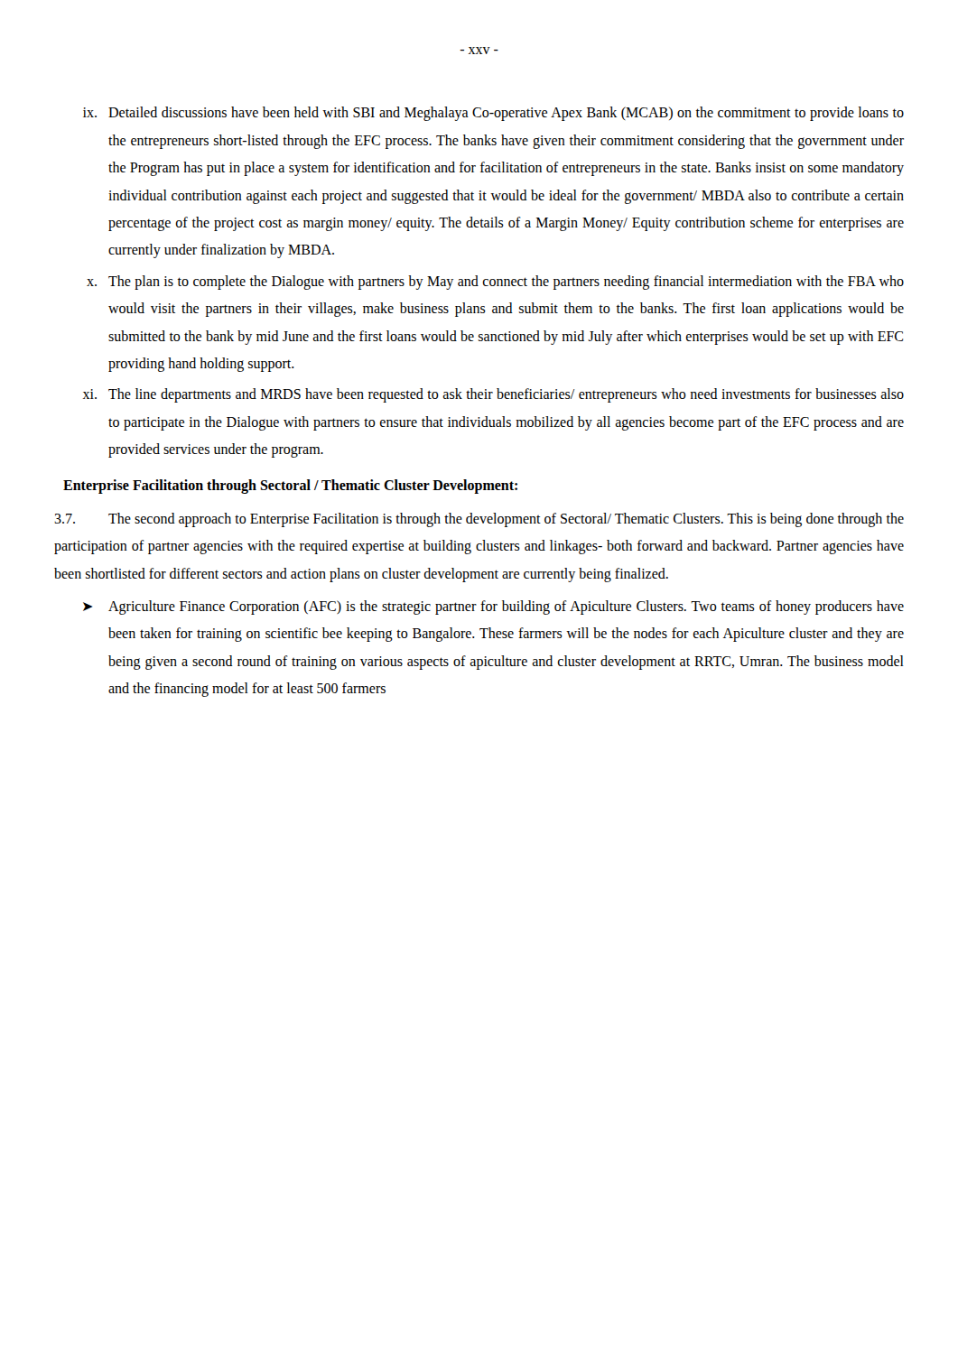- xxv -
ix. Detailed discussions have been held with SBI and Meghalaya Co-operative Apex Bank (MCAB) on the commitment to provide loans to the entrepreneurs short-listed through the EFC process. The banks have given their commitment considering that the government under the Program has put in place a system for identification and for facilitation of entrepreneurs in the state. Banks insist on some mandatory individual contribution against each project and suggested that it would be ideal for the government/ MBDA also to contribute a certain percentage of the project cost as margin money/ equity. The details of a Margin Money/ Equity contribution scheme for enterprises are currently under finalization by MBDA.
x. The plan is to complete the Dialogue with partners by May and connect the partners needing financial intermediation with the FBA who would visit the partners in their villages, make business plans and submit them to the banks. The first loan applications would be submitted to the bank by mid June and the first loans would be sanctioned by mid July after which enterprises would be set up with EFC providing hand holding support.
xi. The line departments and MRDS have been requested to ask their beneficiaries/ entrepreneurs who need investments for businesses also to participate in the Dialogue with partners to ensure that individuals mobilized by all agencies become part of the EFC process and are provided services under the program.
Enterprise Facilitation through Sectoral / Thematic Cluster Development:
3.7. The second approach to Enterprise Facilitation is through the development of Sectoral/ Thematic Clusters. This is being done through the participation of partner agencies with the required expertise at building clusters and linkages- both forward and backward. Partner agencies have been shortlisted for different sectors and action plans on cluster development are currently being finalized.
➤ Agriculture Finance Corporation (AFC) is the strategic partner for building of Apiculture Clusters. Two teams of honey producers have been taken for training on scientific bee keeping to Bangalore. These farmers will be the nodes for each Apiculture cluster and they are being given a second round of training on various aspects of apiculture and cluster development at RRTC, Umran. The business model and the financing model for at least 500 farmers